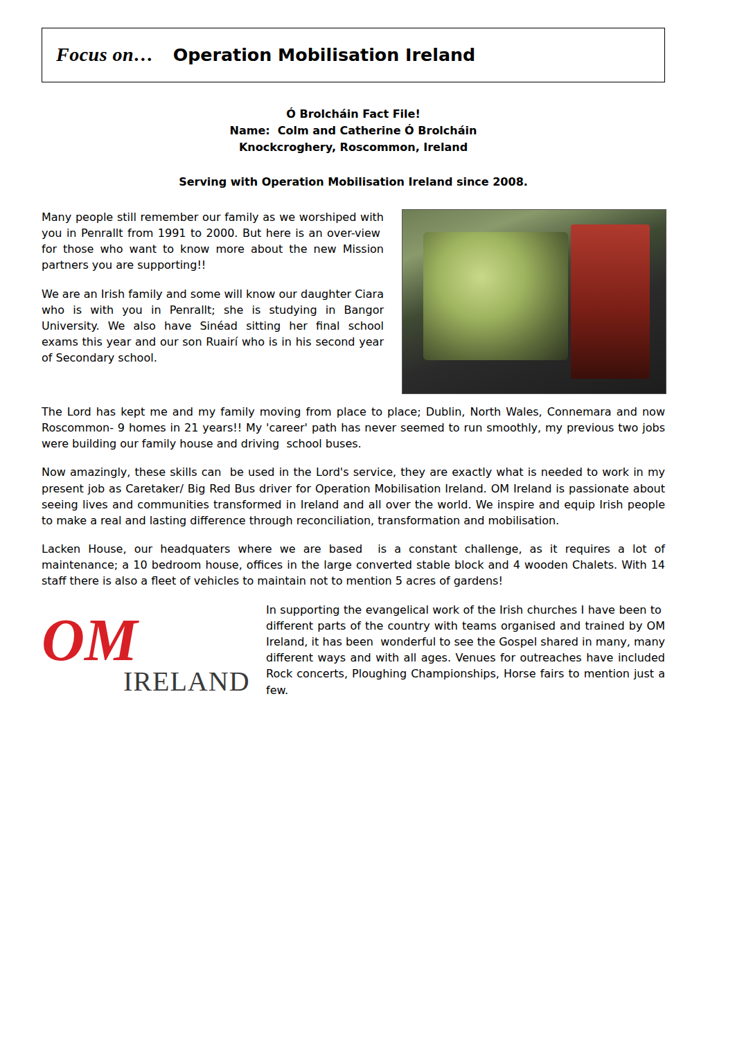Focus on… Operation Mobilisation Ireland
Ó Brolcháin Fact File!
Name: Colm and Catherine Ó Brolcháin
Knockcroghery, Roscommon, Ireland
Serving with Operation Mobilisation Ireland since 2008.
Many people still remember our family as we worshiped with you in Penrallt from 1991 to 2000. But here is an over-view for those who want to know more about the new Mission partners you are supporting!!
We are an Irish family and some will know our daughter Ciara who is with you in Penrallt; she is studying in Bangor University. We also have Sinéad sitting her final school exams this year and our son Ruairí who is in his second year of Secondary school.
The Lord has kept me and my family moving from place to place; Dublin, North Wales, Connemara and now Roscommon- 9 homes in 21 years!! My 'career' path has never seemed to run smoothly, my previous two jobs were building our family house and driving school buses.
Now amazingly, these skills can be used in the Lord's service, they are exactly what is needed to work in my present job as Caretaker/ Big Red Bus driver for Operation Mobilisation Ireland. OM Ireland is passionate about seeing lives and communities transformed in Ireland and all over the world. We inspire and equip Irish people to make a real and lasting difference through reconciliation, transformation and mobilisation.
Lacken House, our headquaters where we are based is a constant challenge, as it requires a lot of maintenance; a 10 bedroom house, offices in the large converted stable block and 4 wooden Chalets. With 14 staff there is also a fleet of vehicles to maintain not to mention 5 acres of gardens!
OM IRELAND
In supporting the evangelical work of the Irish churches I have been to different parts of the country with teams organised and trained by OM Ireland, it has been wonderful to see the Gospel shared in many, many different ways and with all ages. Venues for outreaches have included Rock concerts, Ploughing Championships, Horse fairs to mention just a few.